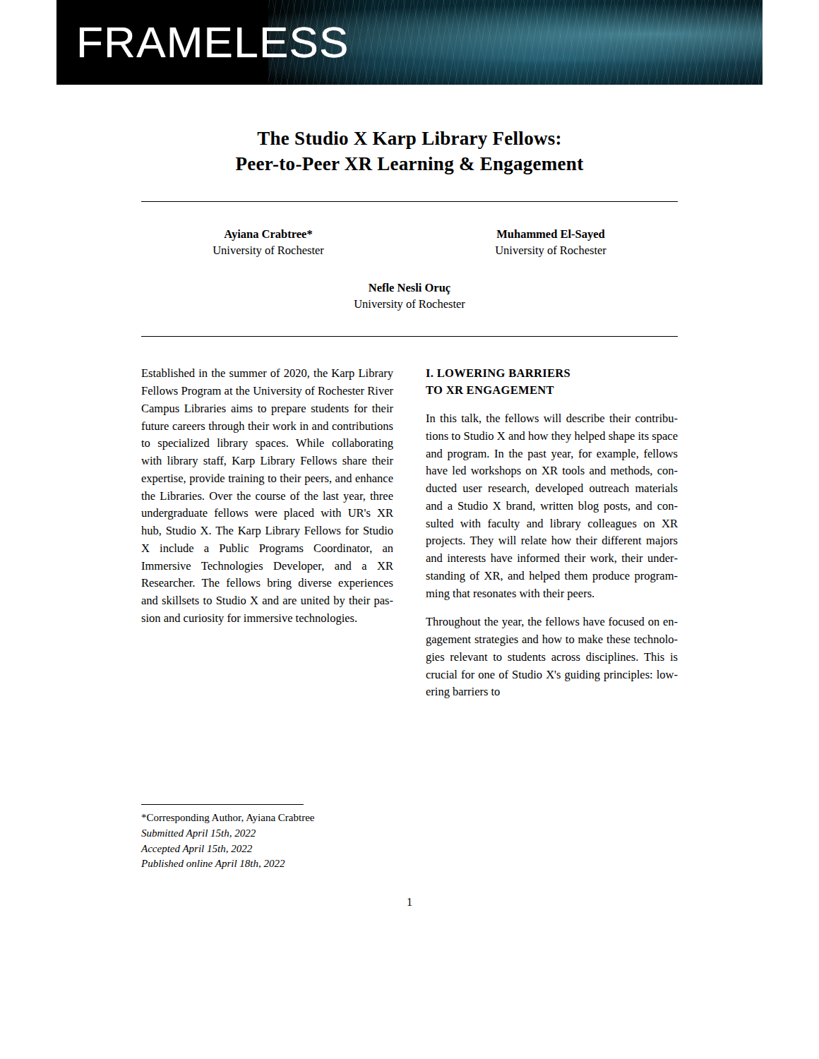FRAMELESS
The Studio X Karp Library Fellows:
Peer-to-Peer XR Learning & Engagement
Ayiana Crabtree*
University of Rochester
Muhammed El-Sayed
University of Rochester
Nefle Nesli Oruç
University of Rochester
Established in the summer of 2020, the Karp Library Fellows Program at the University of Rochester River Campus Libraries aims to prepare students for their future careers through their work in and contributions to specialized library spaces. While collaborating with library staff, Karp Library Fellows share their expertise, provide training to their peers, and enhance the Libraries. Over the course of the last year, three undergraduate fellows were placed with UR's XR hub, Studio X. The Karp Library Fellows for Studio X include a Public Programs Coordinator, an Immersive Technologies Developer, and a XR Researcher. The fellows bring diverse experiences and skillsets to Studio X and are united by their passion and curiosity for immersive technologies.
I. LOWERING BARRIERS
TO XR ENGAGEMENT
In this talk, the fellows will describe their contributions to Studio X and how they helped shape its space and program. In the past year, for example, fellows have led workshops on XR tools and methods, conducted user research, developed outreach materials and a Studio X brand, written blog posts, and consulted with faculty and library colleagues on XR projects. They will relate how their different majors and interests have informed their work, their understanding of XR, and helped them produce programming that resonates with their peers.
Throughout the year, the fellows have focused on engagement strategies and how to make these technologies relevant to students across disciplines. This is crucial for one of Studio X's guiding principles: lowering barriers to
*Corresponding Author, Ayiana Crabtree
Submitted April 15th, 2022
Accepted April 15th, 2022
Published online April 18th, 2022
1